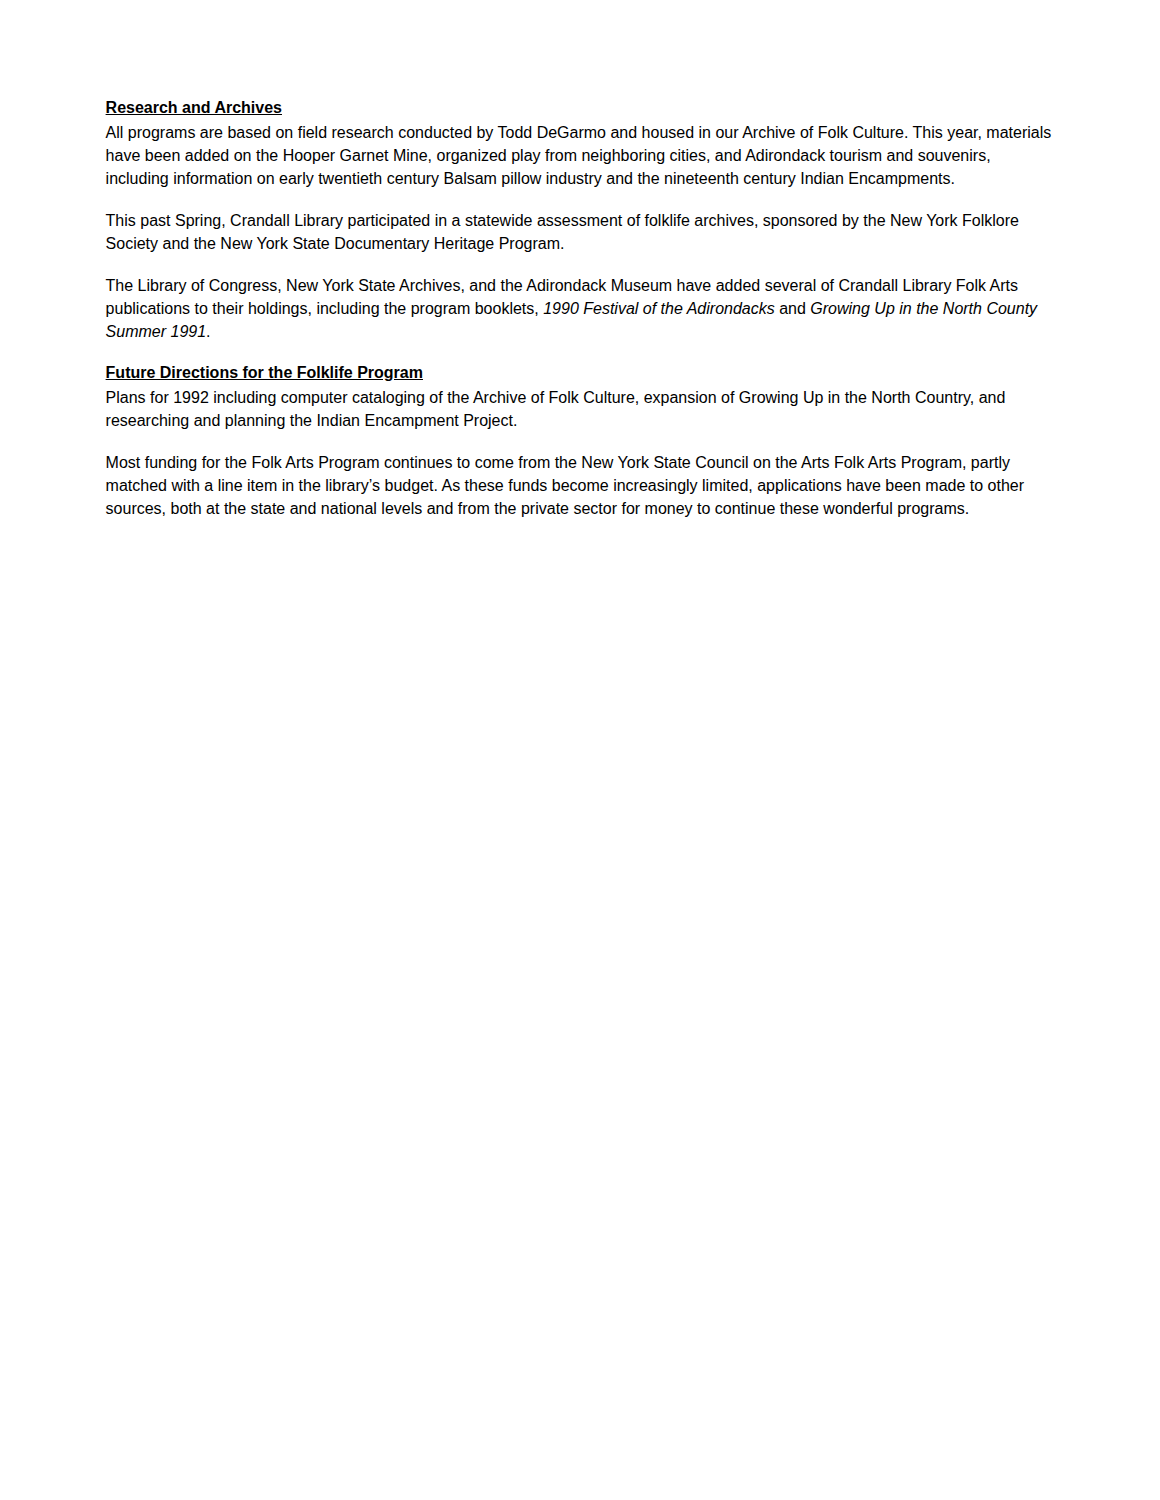Research and Archives
All programs are based on field research conducted by Todd DeGarmo and housed in our Archive of Folk Culture. This year, materials have been added on the Hooper Garnet Mine, organized play from neighboring cities, and Adirondack tourism and souvenirs, including information on early twentieth century Balsam pillow industry and the nineteenth century Indian Encampments.
This past Spring, Crandall Library participated in a statewide assessment of folklife archives, sponsored by the New York Folklore Society and the New York State Documentary Heritage Program.
The Library of Congress, New York State Archives, and the Adirondack Museum have added several of Crandall Library Folk Arts publications to their holdings, including the program booklets, 1990 Festival of the Adirondacks and Growing Up in the North County Summer 1991.
Future Directions for the Folklife Program
Plans for 1992 including computer cataloging of the Archive of Folk Culture, expansion of Growing Up in the North Country, and researching and planning the Indian Encampment Project.
Most funding for the Folk Arts Program continues to come from the New York State Council on the Arts Folk Arts Program, partly matched with a line item in the library’s budget. As these funds become increasingly limited, applications have been made to other sources, both at the state and national levels and from the private sector for money to continue these wonderful programs.